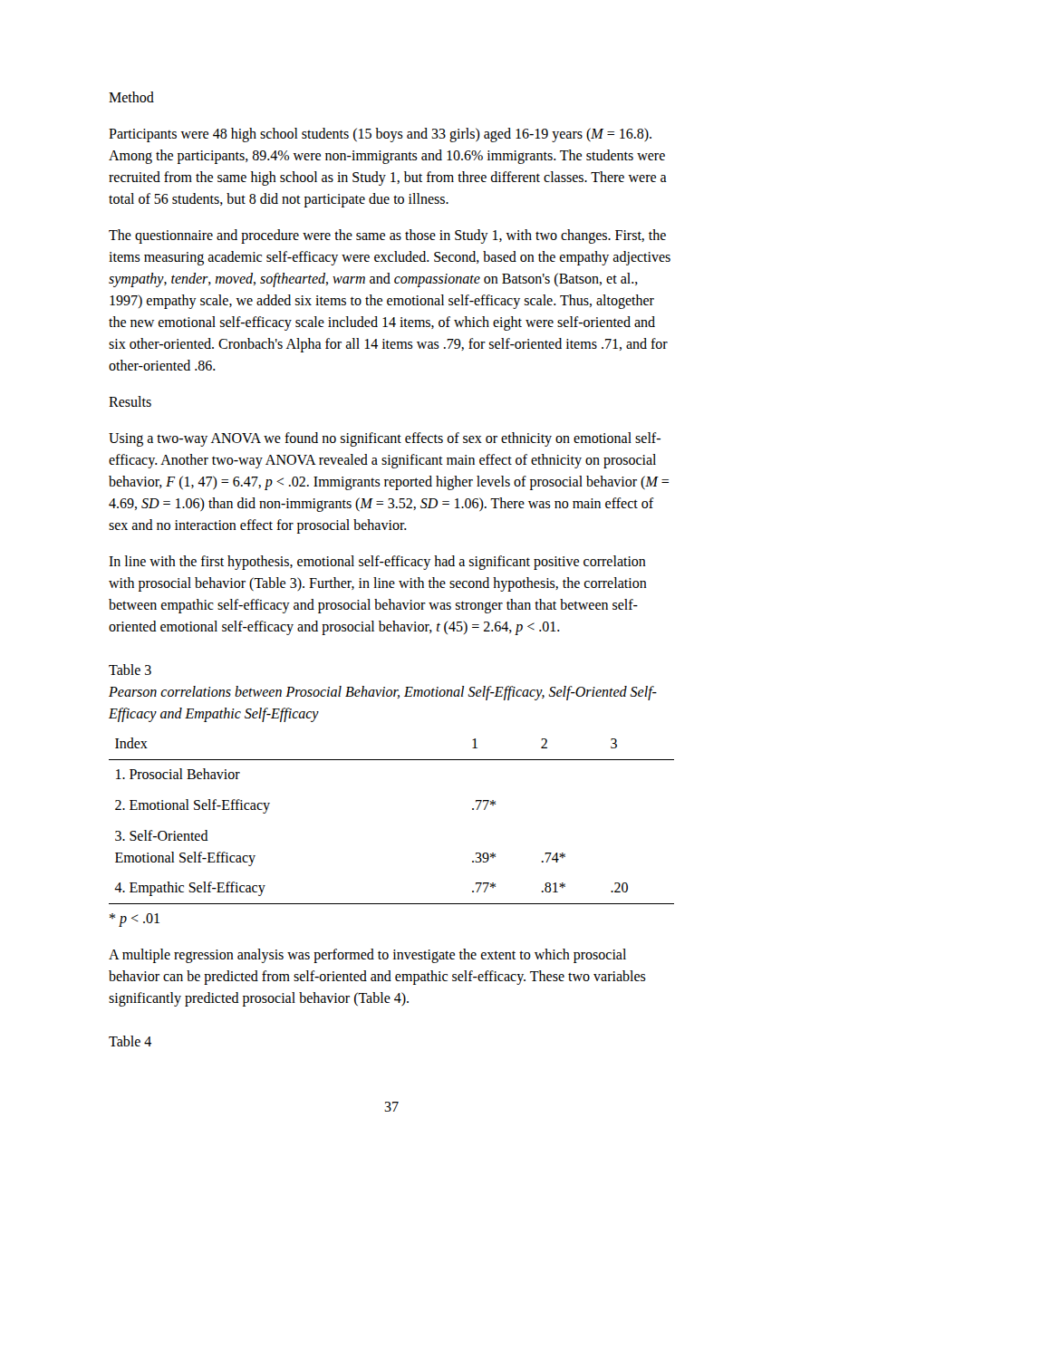Method
Participants were 48 high school students (15 boys and 33 girls) aged 16-19 years (M = 16.8). Among the participants, 89.4% were non-immigrants and 10.6% immigrants. The students were recruited from the same high school as in Study 1, but from three different classes. There were a total of 56 students, but 8 did not participate due to illness.
The questionnaire and procedure were the same as those in Study 1, with two changes. First, the items measuring academic self-efficacy were excluded. Second, based on the empathy adjectives sympathy, tender, moved, softhearted, warm and compassionate on Batson's (Batson, et al., 1997) empathy scale, we added six items to the emotional self-efficacy scale. Thus, altogether the new emotional self-efficacy scale included 14 items, of which eight were self-oriented and six other-oriented. Cronbach's Alpha for all 14 items was .79, for self-oriented items .71, and for other-oriented .86.
Results
Using a two-way ANOVA we found no significant effects of sex or ethnicity on emotional self-efficacy. Another two-way ANOVA revealed a significant main effect of ethnicity on prosocial behavior, F (1, 47) = 6.47, p < .02. Immigrants reported higher levels of prosocial behavior (M = 4.69, SD = 1.06) than did non-immigrants (M = 3.52, SD = 1.06). There was no main effect of sex and no interaction effect for prosocial behavior.
In line with the first hypothesis, emotional self-efficacy had a significant positive correlation with prosocial behavior (Table 3). Further, in line with the second hypothesis, the correlation between empathic self-efficacy and prosocial behavior was stronger than that between self-oriented emotional self-efficacy and prosocial behavior, t (45) = 2.64, p < .01.
Table 3
Pearson correlations between Prosocial Behavior, Emotional Self-Efficacy, Self-Oriented Self-Efficacy and Empathic Self-Efficacy
| Index | 1 | 2 | 3 |
| --- | --- | --- | --- |
| 1. Prosocial Behavior | | | |
| 2. Emotional Self-Efficacy | .77* | | |
| 3. Self-Oriented Emotional Self-Efficacy | .39* | .74* | |
| 4. Empathic Self-Efficacy | .77* | .81* | .20 |
* p < .01
A multiple regression analysis was performed to investigate the extent to which prosocial behavior can be predicted from self-oriented and empathic self-efficacy. These two variables significantly predicted prosocial behavior (Table 4).
Table 4
37